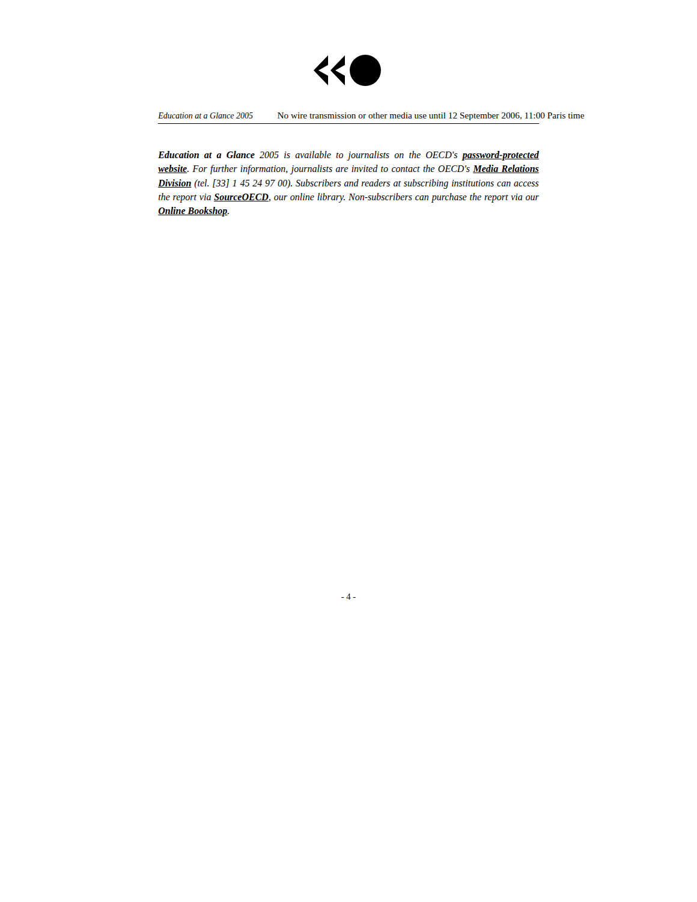Education at a Glance 2005 No wire transmission or other media use until 12 September 2006, 11:00 Paris time
Education at a Glance 2005 is available to journalists on the OECD's password-protected website. For further information, journalists are invited to contact the OECD's Media Relations Division (tel. [33] 1 45 24 97 00). Subscribers and readers at subscribing institutions can access the report via SourceOECD, our online library. Non-subscribers can purchase the report via our Online Bookshop.
- 4 -